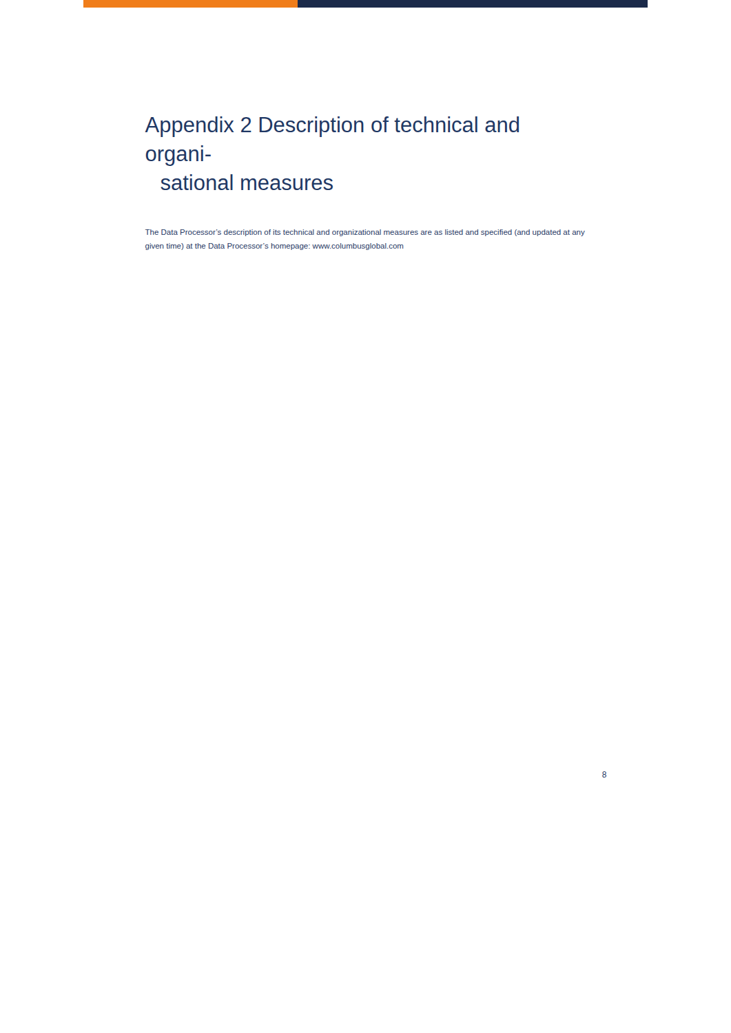Appendix 2 Description of technical and organi-sational measures
The Data Processor’s description of its technical and organizational measures are as listed and specified (and updated at any given time) at the Data Processor’s homepage: www.columbusglobal.com
8